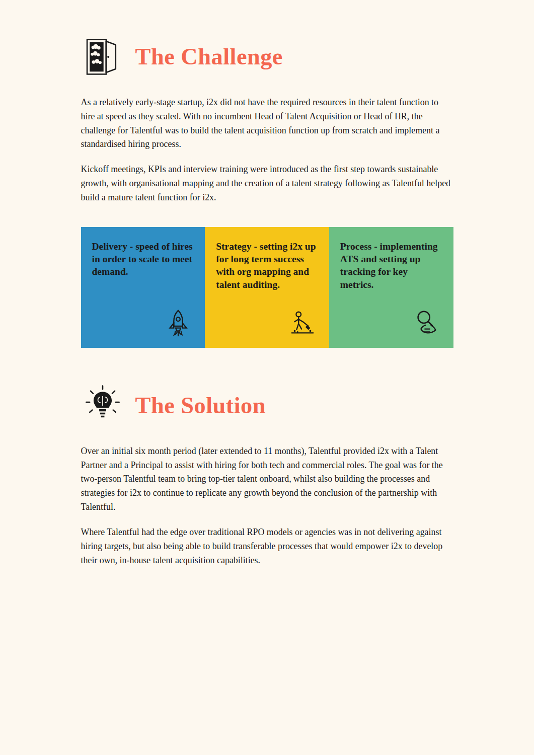Open door
The Challenge
As a relatively early-stage startup, i2x did not have the required resources in their talent function to hire at speed as they scaled. With no incumbent Head of Talent Acquisition or Head of HR, the challenge for Talentful was to build the talent acquisition function up from scratch and implement a standardised hiring process.
Kickoff meetings, KPIs and interview training were introduced as the first step towards sustainable growth, with organisational mapping and the creation of a talent strategy following as Talentful helped build a mature talent function for i2x.
Delivery - speed of hires in order to scale to meet demand.
Rocket launching
Strategy - setting i2x up for long term success with org mapping and talent auditing.
Person digging
Process - implementing ATS and setting up tracking for key metrics.
Hand holding magnifying glass
Lightbulb with brain
The Solution
Over an initial six month period (later extended to 11 months), Talentful provided i2x with a Talent Partner and a Principal to assist with hiring for both tech and commercial roles. The goal was for the two-person Talentful team to bring top-tier talent onboard, whilst also building the processes and strategies for i2x to continue to replicate any growth beyond the conclusion of the partnership with Talentful.
Where Talentful had the edge over traditional RPO models or agencies was in not delivering against hiring targets, but also being able to build transferable processes that would empower i2x to develop their own, in-house talent acquisition capabilities.